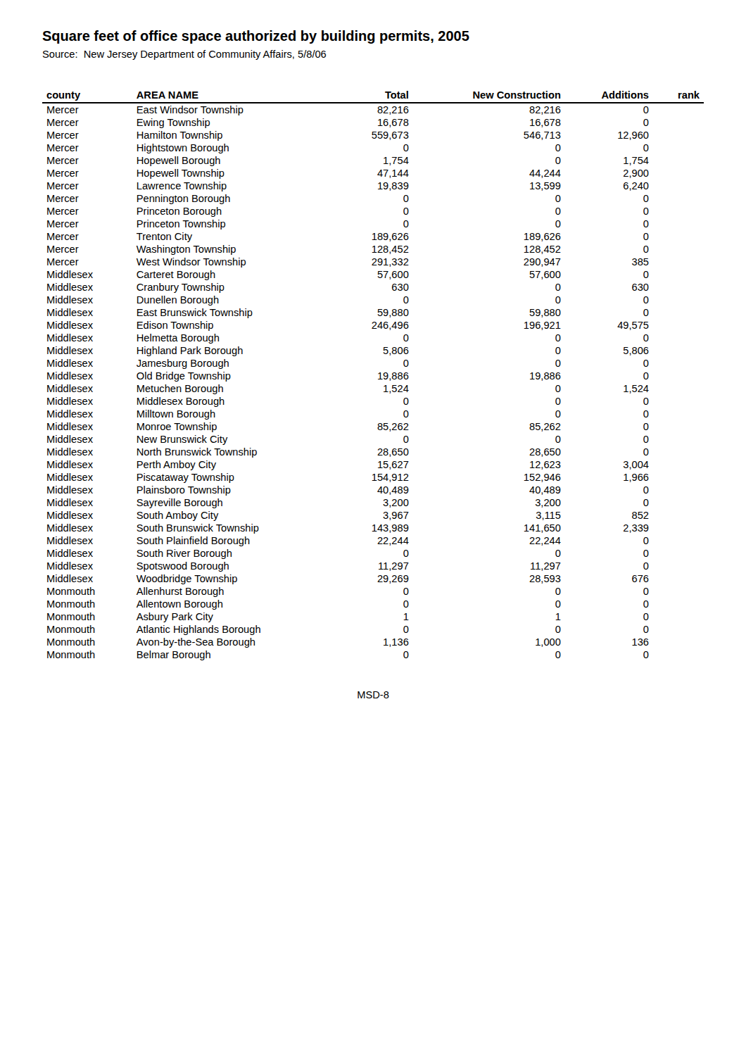Square feet of office space authorized by building permits, 2005
Source: New Jersey Department of Community Affairs, 5/8/06
| county | AREA NAME | Total | New Construction | Additions | rank |
| --- | --- | --- | --- | --- | --- |
| Mercer | East Windsor Township | 82,216 | 82,216 | 0 | |
| Mercer | Ewing Township | 16,678 | 16,678 | 0 | |
| Mercer | Hamilton Township | 559,673 | 546,713 | 12,960 | |
| Mercer | Hightstown Borough | 0 | 0 | 0 | |
| Mercer | Hopewell Borough | 1,754 | 0 | 1,754 | |
| Mercer | Hopewell Township | 47,144 | 44,244 | 2,900 | |
| Mercer | Lawrence Township | 19,839 | 13,599 | 6,240 | |
| Mercer | Pennington Borough | 0 | 0 | 0 | |
| Mercer | Princeton Borough | 0 | 0 | 0 | |
| Mercer | Princeton Township | 0 | 0 | 0 | |
| Mercer | Trenton City | 189,626 | 189,626 | 0 | |
| Mercer | Washington Township | 128,452 | 128,452 | 0 | |
| Mercer | West Windsor Township | 291,332 | 290,947 | 385 | |
| Middlesex | Carteret Borough | 57,600 | 57,600 | 0 | |
| Middlesex | Cranbury Township | 630 | 0 | 630 | |
| Middlesex | Dunellen Borough | 0 | 0 | 0 | |
| Middlesex | East Brunswick Township | 59,880 | 59,880 | 0 | |
| Middlesex | Edison Township | 246,496 | 196,921 | 49,575 | |
| Middlesex | Helmetta Borough | 0 | 0 | 0 | |
| Middlesex | Highland Park Borough | 5,806 | 0 | 5,806 | |
| Middlesex | Jamesburg Borough | 0 | 0 | 0 | |
| Middlesex | Old Bridge Township | 19,886 | 19,886 | 0 | |
| Middlesex | Metuchen Borough | 1,524 | 0 | 1,524 | |
| Middlesex | Middlesex Borough | 0 | 0 | 0 | |
| Middlesex | Milltown Borough | 0 | 0 | 0 | |
| Middlesex | Monroe Township | 85,262 | 85,262 | 0 | |
| Middlesex | New Brunswick City | 0 | 0 | 0 | |
| Middlesex | North Brunswick Township | 28,650 | 28,650 | 0 | |
| Middlesex | Perth Amboy City | 15,627 | 12,623 | 3,004 | |
| Middlesex | Piscataway Township | 154,912 | 152,946 | 1,966 | |
| Middlesex | Plainsboro Township | 40,489 | 40,489 | 0 | |
| Middlesex | Sayreville Borough | 3,200 | 3,200 | 0 | |
| Middlesex | South Amboy City | 3,967 | 3,115 | 852 | |
| Middlesex | South Brunswick Township | 143,989 | 141,650 | 2,339 | |
| Middlesex | South Plainfield Borough | 22,244 | 22,244 | 0 | |
| Middlesex | South River Borough | 0 | 0 | 0 | |
| Middlesex | Spotswood Borough | 11,297 | 11,297 | 0 | |
| Middlesex | Woodbridge Township | 29,269 | 28,593 | 676 | |
| Monmouth | Allenhurst Borough | 0 | 0 | 0 | |
| Monmouth | Allentown Borough | 0 | 0 | 0 | |
| Monmouth | Asbury Park City | 1 | 1 | 0 | |
| Monmouth | Atlantic Highlands Borough | 0 | 0 | 0 | |
| Monmouth | Avon-by-the-Sea Borough | 1,136 | 1,000 | 136 | |
| Monmouth | Belmar Borough | 0 | 0 | 0 | |
| MSD-8 |